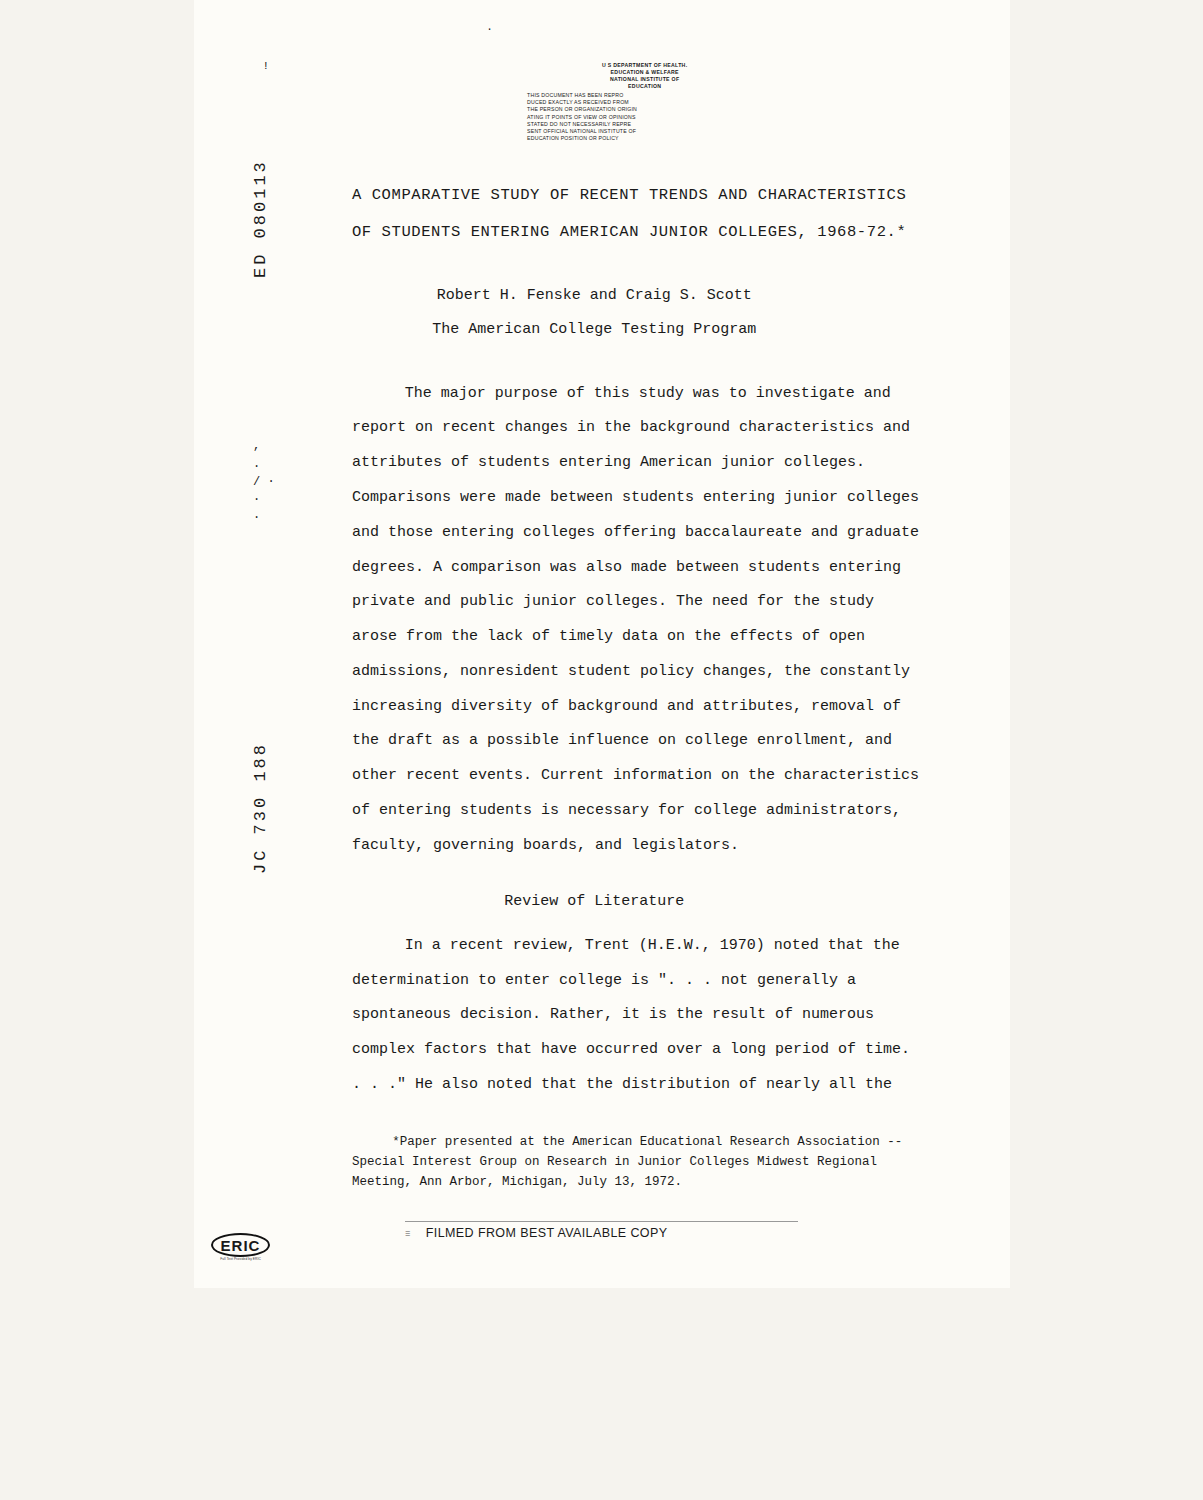.
!
ED 080113
JC 730 188
,
.
/ ·
·
·
U S DEPARTMENT OF HEALTH.
EDUCATION & WELFARE
NATIONAL INSTITUTE OF
EDUCATION
THIS DOCUMENT HAS BEEN REPRO
DUCED EXACTLY AS RECEIVED FROM
THE PERSON OR ORGANIZATION ORIGIN
ATING IT POINTS OF VIEW OR OPINIONS
STATED DO NOT NECESSARILY REPRE
SENT OFFICIAL NATIONAL INSTITUTE OF
EDUCATION POSITION OR POLICY
A COMPARATIVE STUDY OF RECENT TRENDS AND CHARACTERISTICS
OF STUDENTS ENTERING AMERICAN JUNIOR COLLEGES, 1968-72.*
Robert H. Fenske and Craig S. Scott
The American College Testing Program
The major purpose of this study was to investigate and report on recent changes in the background characteristics and attributes of students entering American junior colleges. Comparisons were made between students entering junior colleges and those entering colleges offering baccalaureate and graduate degrees. A comparison was also made between students entering private and public junior colleges. The need for the study arose from the lack of timely data on the effects of open admissions, nonresident student policy changes, the constantly increasing diversity of background and attributes, removal of the draft as a possible influence on college enrollment, and other recent events. Current information on the characteristics of entering students is necessary for college administrators, faculty, governing boards, and legislators.
Review of Literature
In a recent review, Trent (H.E.W., 1970) noted that the determination to enter college is ". . . not generally a spontaneous decision. Rather, it is the result of numerous complex factors that have occurred over a long period of time. . . ." He also noted that the distribution of nearly all the
*Paper presented at the American Educational Research Association -- Special Interest Group on Research in Junior Colleges Midwest Regional Meeting, Ann Arbor, Michigan, July 13, 1972.
☰FILMED FROM BEST AVAILABLE COPY
ERIC
Full Text Provided by ERIC